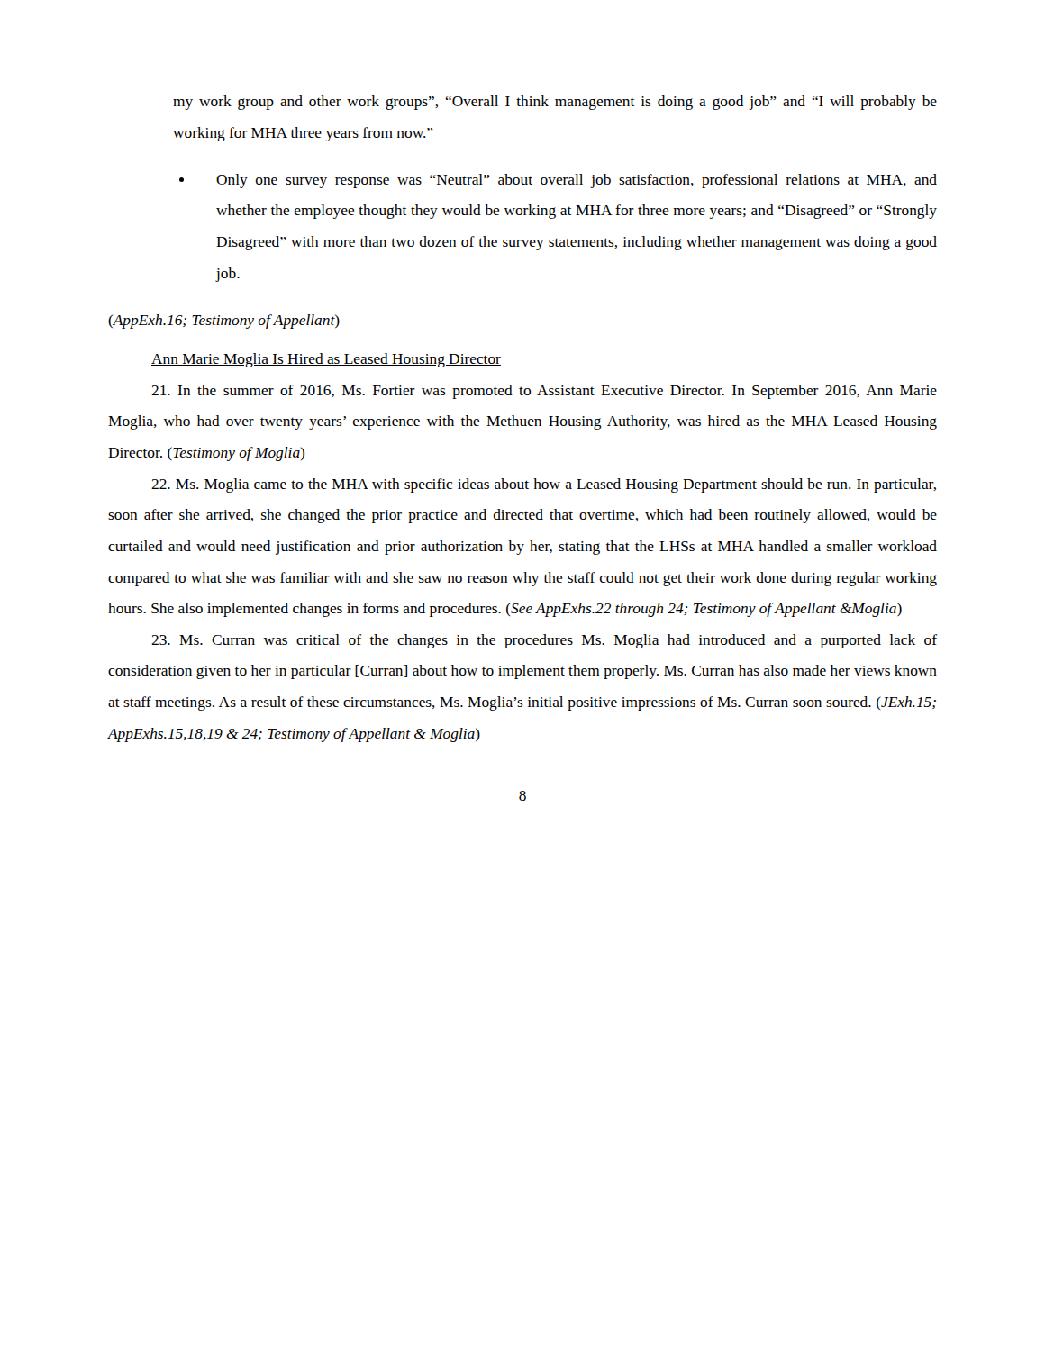my work group and other work groups”, “Overall I think management is doing a good job” and “I will probably be working for MHA three years from now.”
Only one survey response was “Neutral” about overall job satisfaction, professional relations at MHA, and whether the employee thought they would be working at MHA for three more years; and “Disagreed” or “Strongly Disagreed” with more than two dozen of the survey statements, including whether management was doing a good job.
(AppExh.16; Testimony of Appellant)
Ann Marie Moglia Is Hired as Leased Housing Director
21. In the summer of 2016, Ms. Fortier was promoted to Assistant Executive Director. In September 2016, Ann Marie Moglia, who had over twenty years’ experience with the Methuen Housing Authority, was hired as the MHA Leased Housing Director. (Testimony of Moglia)
22. Ms. Moglia came to the MHA with specific ideas about how a Leased Housing Department should be run. In particular, soon after she arrived, she changed the prior practice and directed that overtime, which had been routinely allowed, would be curtailed and would need justification and prior authorization by her, stating that the LHSs at MHA handled a smaller workload compared to what she was familiar with and she saw no reason why the staff could not get their work done during regular working hours. She also implemented changes in forms and procedures. (See AppExhs.22 through 24; Testimony of Appellant &Moglia)
23. Ms. Curran was critical of the changes in the procedures Ms. Moglia had introduced and a purported lack of consideration given to her in particular [Curran] about how to implement them properly. Ms. Curran has also made her views known at staff meetings. As a result of these circumstances, Ms. Moglia’s initial positive impressions of Ms. Curran soon soured. (JExh.15; AppExhs.15,18,19 & 24; Testimony of Appellant & Moglia)
8